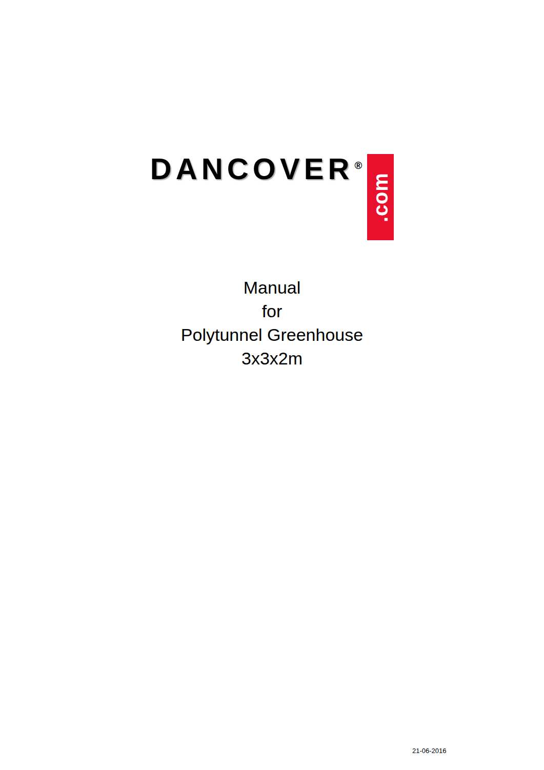DANCOVER®
.com
Manual
for
Polytunnel Greenhouse
3x3x2m
21-06-2016